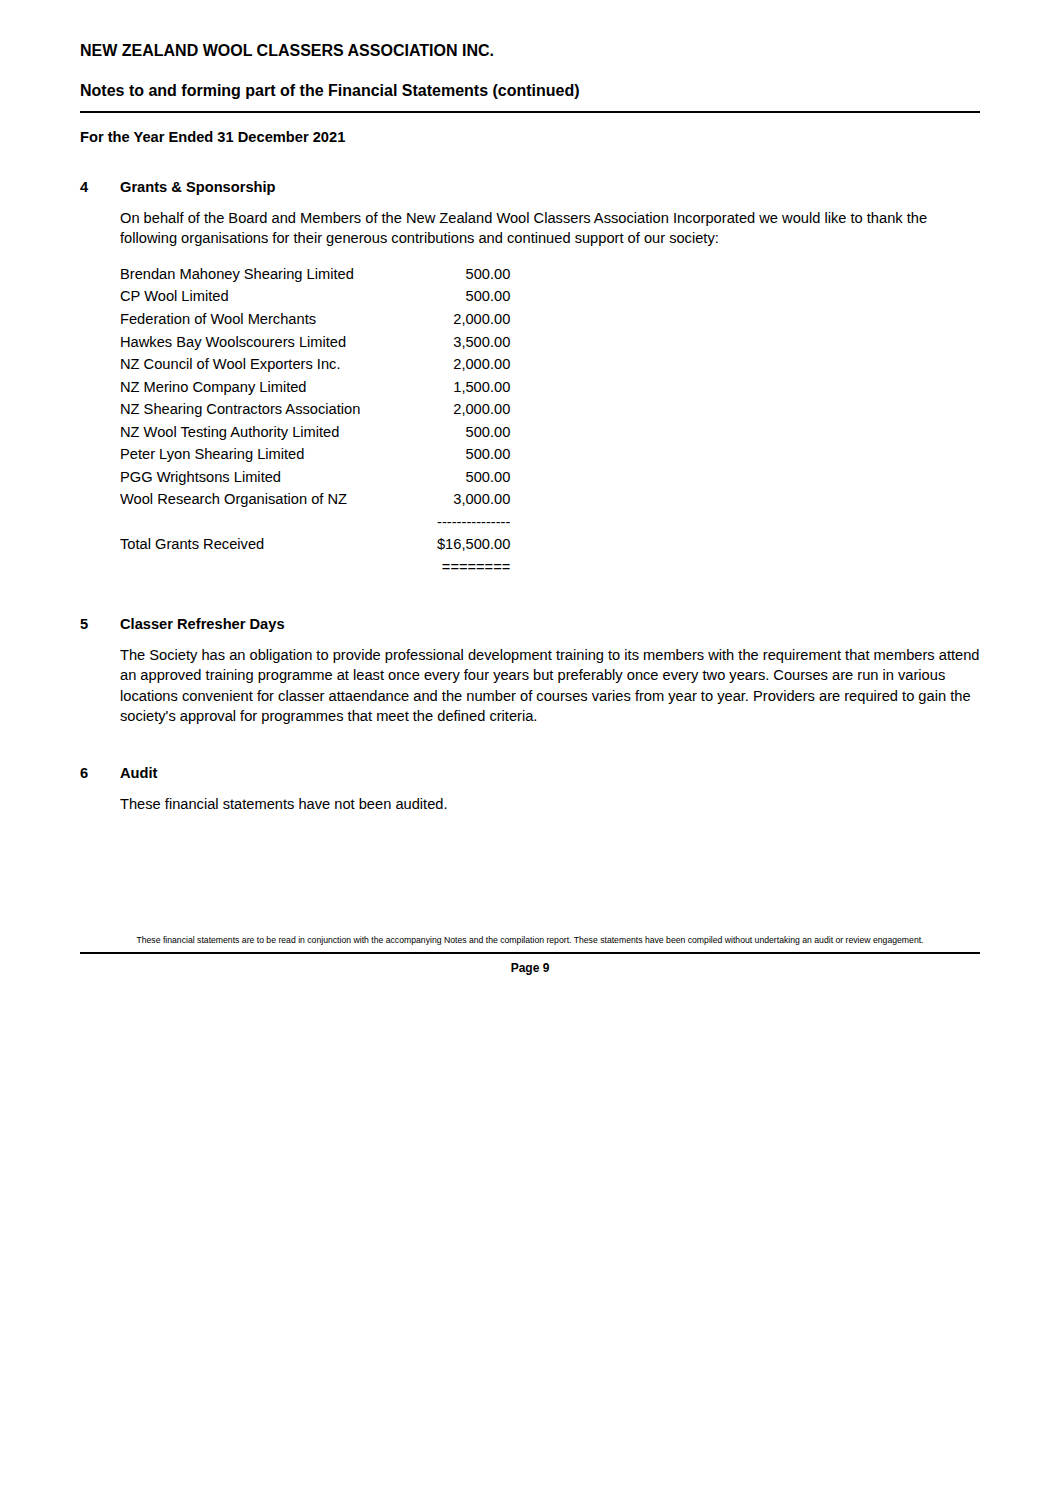NEW ZEALAND WOOL CLASSERS ASSOCIATION INC.
Notes to and forming part of the Financial Statements (continued)
For the Year Ended 31 December 2021
4 Grants & Sponsorship
On behalf of the Board and Members of the New Zealand Wool Classers Association Incorporated we would like to thank the following organisations for their generous contributions and continued support of our society:
| Brendan Mahoney Shearing Limited | 500.00 |
| CP Wool Limited | 500.00 |
| Federation of Wool Merchants | 2,000.00 |
| Hawkes Bay Woolscourers Limited | 3,500.00 |
| NZ Council of Wool Exporters Inc. | 2,000.00 |
| NZ Merino Company Limited | 1,500.00 |
| NZ Shearing Contractors Association | 2,000.00 |
| NZ Wool Testing Authority Limited | 500.00 |
| Peter Lyon Shearing Limited | 500.00 |
| PGG Wrightsons Limited | 500.00 |
| Wool Research Organisation of NZ | 3,000.00 |
| | --------------- |
| Total Grants Received | $16,500.00 |
| | ======== |
5 Classer Refresher Days
The Society has an obligation to provide professional development training to its members with the requirement that members attend an approved training programme at least once every four years but preferably once every two years. Courses are run in various locations convenient for classer attaendance and the number of courses varies from year to year. Providers are required to gain the society's approval for programmes that meet the defined criteria.
6 Audit
These financial statements have not been audited.
These financial statements are to be read in conjunction with the accompanying Notes and the compilation report. These statements have been compiled without undertaking an audit or review engagement.
Page 9